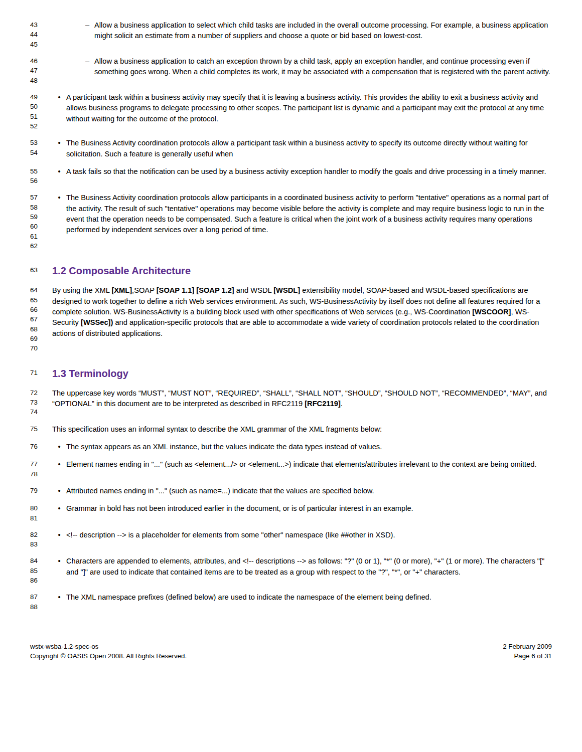43
44
45
–
Allow a business application to select which child tasks are included in the overall outcome processing. For example, a business application might solicit an estimate from a number of suppliers and choose a quote or bid based on lowest-cost.
46
47
48
–
Allow a business application to catch an exception thrown by a child task, apply an exception handler, and continue processing even if something goes wrong. When a child completes its work, it may be associated with a compensation that is registered with the parent activity.
49
50
51
52
•
A participant task within a business activity may specify that it is leaving a business activity. This provides the ability to exit a business activity and allows business programs to delegate processing to other scopes. The participant list is dynamic and a participant may exit the protocol at any time without waiting for the outcome of the protocol.
53
54
•
The Business Activity coordination protocols allow a participant task within a business activity to specify its outcome directly without waiting for solicitation. Such a feature is generally useful when
55
56
•
A task fails so that the notification can be used by a business activity exception handler to modify the goals and drive processing in a timely manner.
57
58
59
60
61
62
•
The Business Activity coordination protocols allow participants in a coordinated business activity to perform "tentative" operations as a normal part of the activity. The result of such "tentative" operations may become visible before the activity is complete and may require business logic to run in the event that the operation needs to be compensated. Such a feature is critical when the joint work of a business activity requires many operations performed by independent services over a long period of time.
63
1.2 Composable Architecture
64
65
66
67
68
69
70
By using the XML [XML],SOAP [SOAP 1.1] [SOAP 1.2] and WSDL [WSDL] extensibility model, SOAP-based and WSDL-based specifications are designed to work together to define a rich Web services environment. As such, WS-BusinessActivity by itself does not define all features required for a complete solution. WS-BusinessActivity is a building block used with other specifications of Web services (e.g., WS-Coordination [WSCOOR], WS-Security [WSSec]) and application-specific protocols that are able to accommodate a wide variety of coordination protocols related to the coordination actions of distributed applications.
71
1.3 Terminology
72
73
74
The uppercase key words “MUST”, “MUST NOT”, “REQUIRED”, “SHALL”, “SHALL NOT”, “SHOULD”, “SHOULD NOT”, “RECOMMENDED”, “MAY”, and “OPTIONAL” in this document are to be interpreted as described in RFC2119 [RFC2119].
75
This specification uses an informal syntax to describe the XML grammar of the XML fragments below:
76
•
The syntax appears as an XML instance, but the values indicate the data types instead of values.
77
78
•
Element names ending in "..." (such as <element.../> or <element...>) indicate that elements/attributes irrelevant to the context are being omitted.
79
•
Attributed names ending in "..." (such as name=...) indicate that the values are specified below.
80
81
•
Grammar in bold has not been introduced earlier in the document, or is of particular interest in an example.
82
83
•
<!-- description --> is a placeholder for elements from some "other" namespace (like ##other in XSD).
84
85
86
•
Characters are appended to elements, attributes, and <!-- descriptions --> as follows: "?" (0 or 1), "*" (0 or more), "+" (1 or more). The characters "[" and "]" are used to indicate that contained items are to be treated as a group with respect to the "?", "*", or "+" characters.
87
88
•
The XML namespace prefixes (defined below) are used to indicate the namespace of the element being defined.
wstx-wsba-1.2-spec-os
Copyright © OASIS Open 2008. All Rights Reserved.
2 February 2009
Page 6 of 31